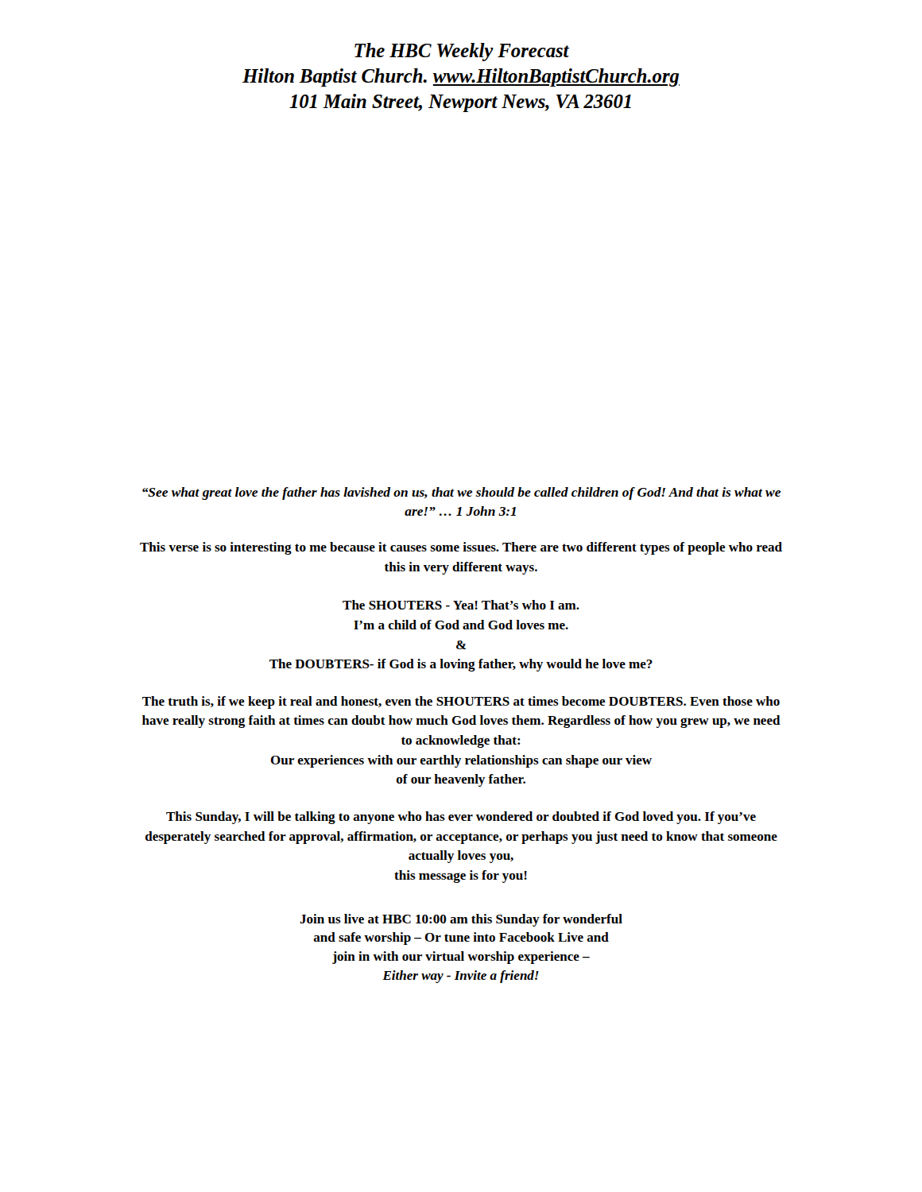The HBC Weekly Forecast
Hilton Baptist Church. www.HiltonBaptistChurch.org
101 Main Street, Newport News, VA 23601
“See what great love the father has lavished on us, that we should be called children of God! And that is what we are!” … 1 John 3:1
This verse is so interesting to me because it causes some issues. There are two different types of people who read this in very different ways.
The SHOUTERS - Yea! That’s who I am.
I’m a child of God and God loves me.
&
The DOUBTERS- if God is a loving father, why would he love me?
The truth is, if we keep it real and honest, even the SHOUTERS at times become DOUBTERS. Even those who have really strong faith at times can doubt how much God loves them. Regardless of how you grew up, we need to acknowledge that:
Our experiences with our earthly relationships can shape our view
of our heavenly father.
This Sunday, I will be talking to anyone who has ever wondered or doubted if God loved you. If you’ve desperately searched for approval, affirmation, or acceptance, or perhaps you just need to know that someone actually loves you,
this message is for you!
Join us live at HBC 10:00 am this Sunday for wonderful
and safe worship – Or tune into Facebook Live and
join in with our virtual worship experience –
Either way - Invite a friend!